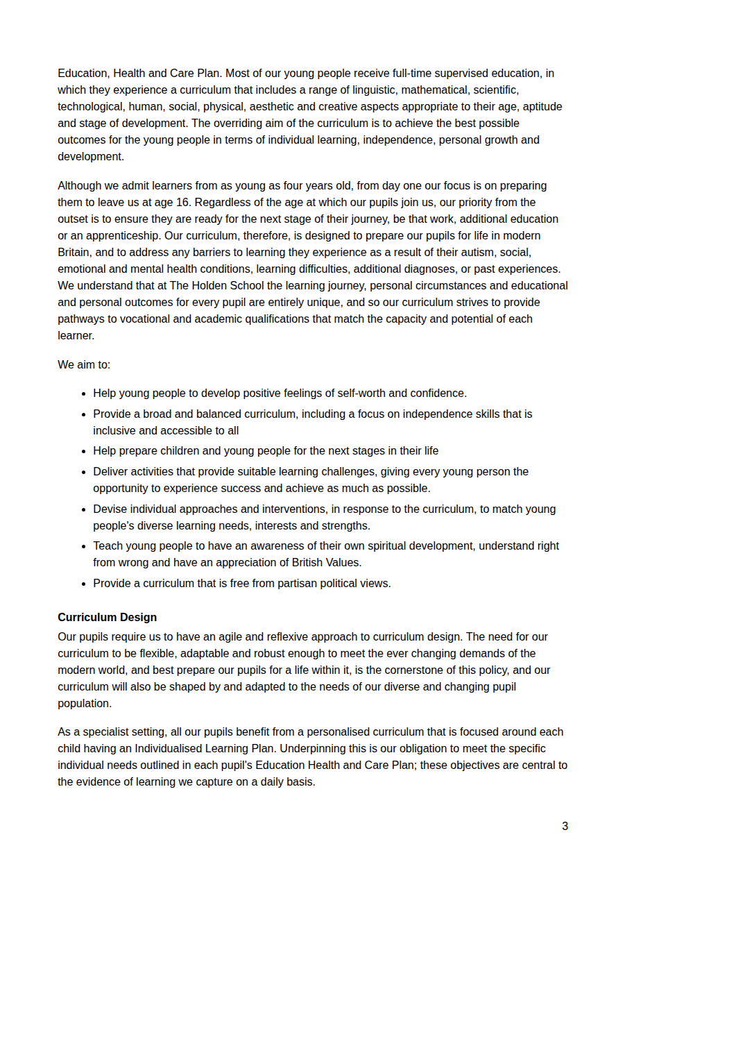Education, Health and Care Plan. Most of our young people receive full-time supervised education, in which they experience a curriculum that includes a range of linguistic, mathematical, scientific, technological, human, social, physical, aesthetic and creative aspects appropriate to their age, aptitude and stage of development. The overriding aim of the curriculum is to achieve the best possible outcomes for the young people in terms of individual learning, independence, personal growth and development.
Although we admit learners from as young as four years old, from day one our focus is on preparing them to leave us at age 16. Regardless of the age at which our pupils join us, our priority from the outset is to ensure they are ready for the next stage of their journey, be that work, additional education or an apprenticeship. Our curriculum, therefore, is designed to prepare our pupils for life in modern Britain, and to address any barriers to learning they experience as a result of their autism, social, emotional and mental health conditions, learning difficulties, additional diagnoses, or past experiences. We understand that at The Holden School the learning journey, personal circumstances and educational and personal outcomes for every pupil are entirely unique, and so our curriculum strives to provide pathways to vocational and academic qualifications that match the capacity and potential of each learner.
We aim to:
Help young people to develop positive feelings of self-worth and confidence.
Provide a broad and balanced curriculum, including a focus on independence skills that is inclusive and accessible to all
Help prepare children and young people for the next stages in their life
Deliver activities that provide suitable learning challenges, giving every young person the opportunity to experience success and achieve as much as possible.
Devise individual approaches and interventions, in response to the curriculum, to match young people's diverse learning needs, interests and strengths.
Teach young people to have an awareness of their own spiritual development, understand right from wrong and have an appreciation of British Values.
Provide a curriculum that is free from partisan political views.
Curriculum Design
Our pupils require us to have an agile and reflexive approach to curriculum design. The need for our curriculum to be flexible, adaptable and robust enough to meet the ever changing demands of the modern world, and best prepare our pupils for a life within it, is the cornerstone of this policy, and our curriculum will also be shaped by and adapted to the needs of our diverse and changing pupil population.
As a specialist setting, all our pupils benefit from a personalised curriculum that is focused around each child having an Individualised Learning Plan. Underpinning this is our obligation to meet the specific individual needs outlined in each pupil's Education Health and Care Plan; these objectives are central to the evidence of learning we capture on a daily basis.
3